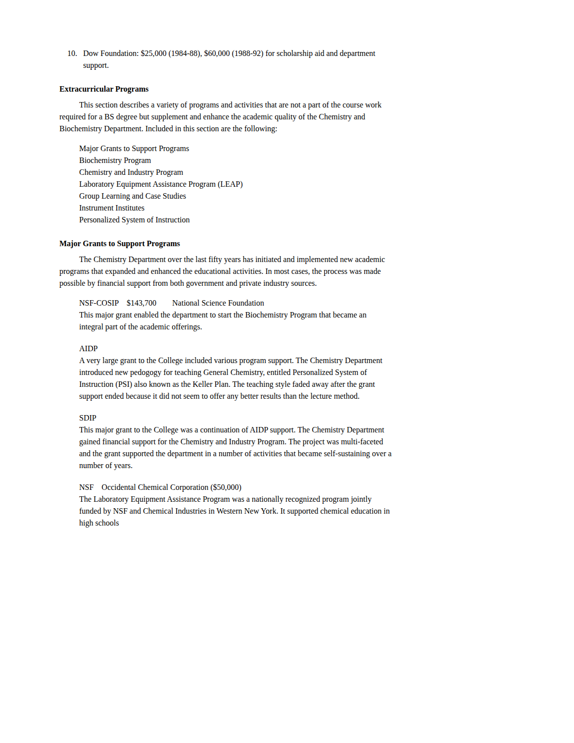Dow Foundation: $25,000 (1984-88), $60,000 (1988-92) for scholarship aid and department support.
Extracurricular Programs
This section describes a variety of programs and activities that are not a part of the course work required for a BS degree but supplement and enhance the academic quality of the Chemistry and Biochemistry Department. Included in this section are the following:
Major Grants to Support Programs
Biochemistry Program
Chemistry and Industry Program
Laboratory Equipment Assistance Program (LEAP)
Group Learning and Case Studies
Instrument Institutes
Personalized System of Instruction
Major Grants to Support Programs
The Chemistry Department over the last fifty years has initiated and implemented new academic programs that expanded and enhanced the educational activities. In most cases, the process was made possible by financial support from both government and private industry sources.
NSF-COSIP $143,700 National Science Foundation
This major grant enabled the department to start the Biochemistry Program that became an integral part of the academic offerings.
AIDP
A very large grant to the College included various program support. The Chemistry Department introduced new pedogogy for teaching General Chemistry, entitled Personalized System of Instruction (PSI) also known as the Keller Plan. The teaching style faded away after the grant support ended because it did not seem to offer any better results than the lecture method.
SDIP
This major grant to the College was a continuation of AIDP support. The Chemistry Department gained financial support for the Chemistry and Industry Program. The project was multi-faceted and the grant supported the department in a number of activities that became self-sustaining over a number of years.
NSF Occidental Chemical Corporation ($50,000)
The Laboratory Equipment Assistance Program was a nationally recognized program jointly funded by NSF and Chemical Industries in Western New York. It supported chemical education in high schools